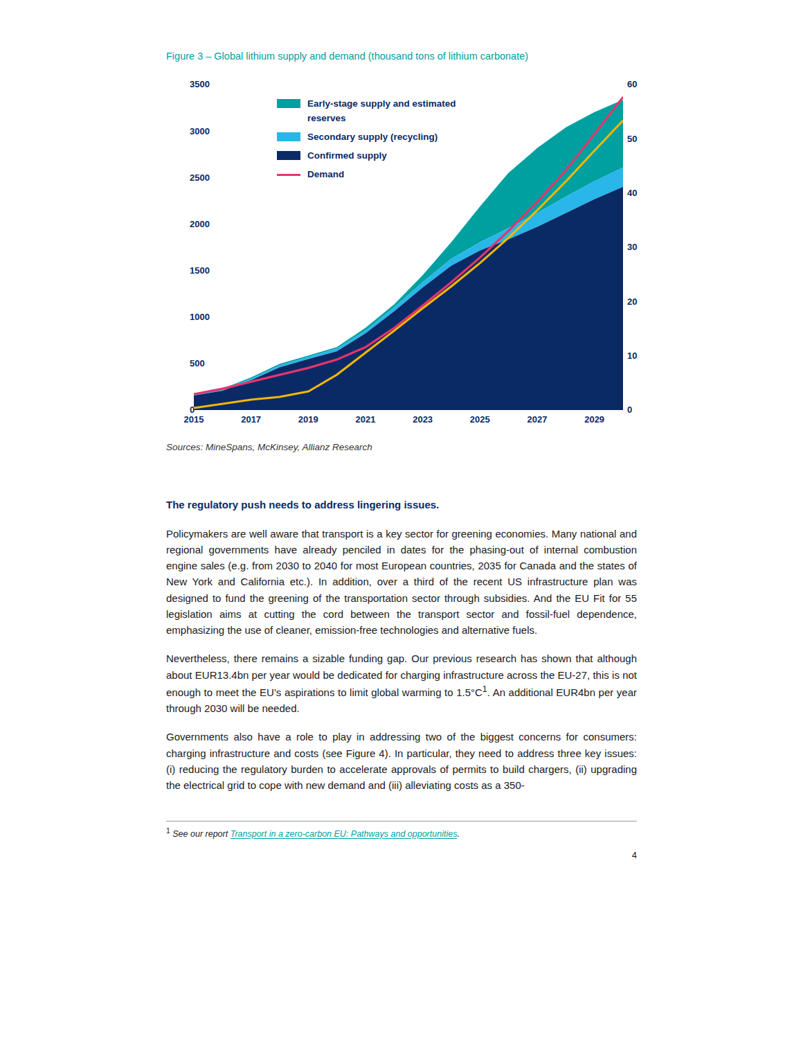Figure 3 – Global lithium supply and demand (thousand tons of lithium carbonate)
3500 3000 2500 2000 1500 1000 500 0
60 50 40 30 20 10 0
Early-stage supply and estimated reserves
Secondary supply (recycling)
Confirmed supply
Demand
2015 2017 2019 2021 2023 2025 2027 2029
Sources: MineSpans, McKinsey, Allianz Research
The regulatory push needs to address lingering issues.
Policymakers are well aware that transport is a key sector for greening economies. Many national and regional governments have already penciled in dates for the phasing-out of internal combustion engine sales (e.g. from 2030 to 2040 for most European countries, 2035 for Canada and the states of New York and California etc.). In addition, over a third of the recent US infrastructure plan was designed to fund the greening of the transportation sector through subsidies. And the EU Fit for 55 legislation aims at cutting the cord between the transport sector and fossil-fuel dependence, emphasizing the use of cleaner, emission-free technologies and alternative fuels.
Nevertheless, there remains a sizable funding gap. Our previous research has shown that although about EUR13.4bn per year would be dedicated for charging infrastructure across the EU-27, this is not enough to meet the EU’s aspirations to limit global warming to 1.5°C1. An additional EUR4bn per year through 2030 will be needed.
Governments also have a role to play in addressing two of the biggest concerns for consumers: charging infrastructure and costs (see Figure 4). In particular, they need to address three key issues: (i) reducing the regulatory burden to accelerate approvals of permits to build chargers, (ii) upgrading the electrical grid to cope with new demand and (iii) alleviating costs as a 350-
1 See our report Transport in a zero-carbon EU: Pathways and opportunities.
4